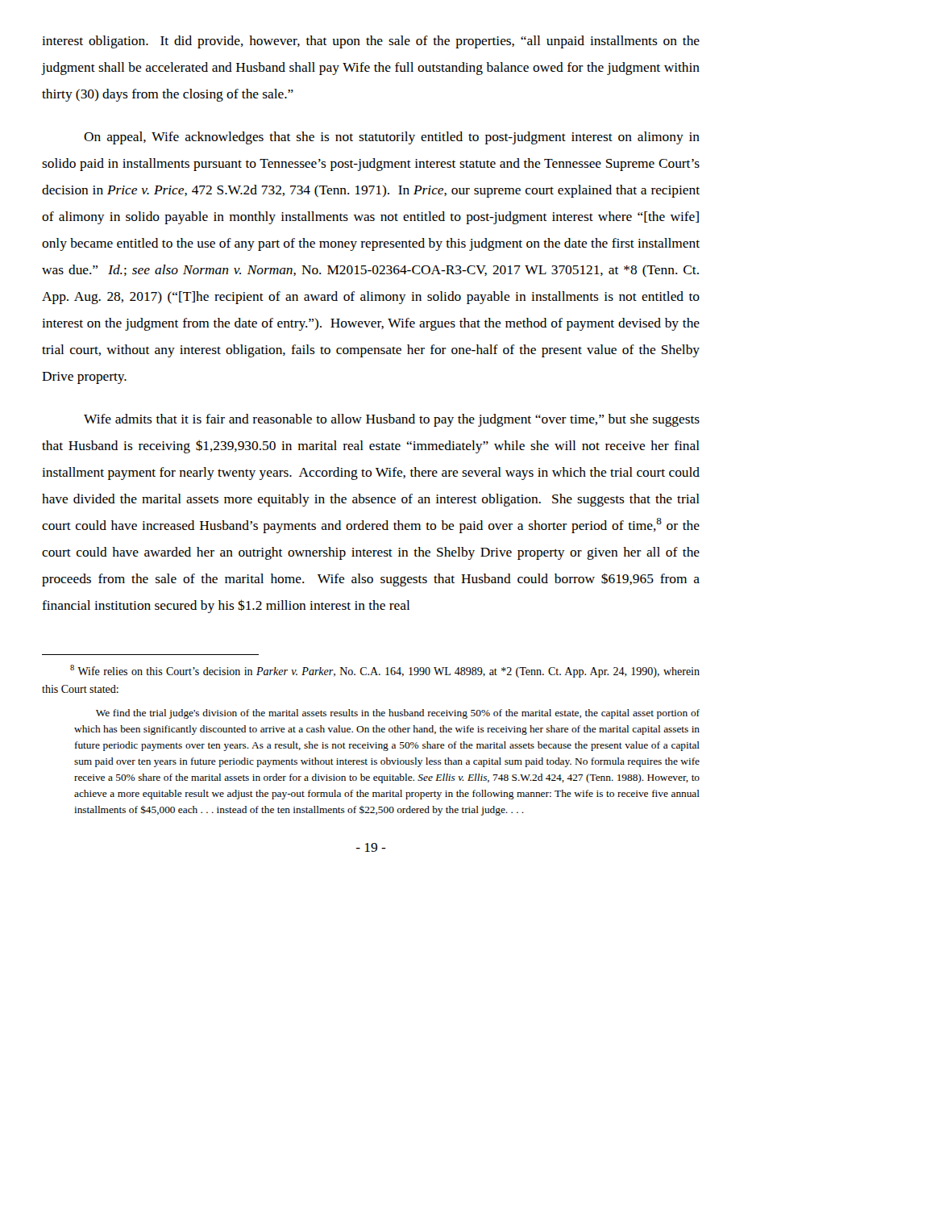interest obligation. It did provide, however, that upon the sale of the properties, “all unpaid installments on the judgment shall be accelerated and Husband shall pay Wife the full outstanding balance owed for the judgment within thirty (30) days from the closing of the sale.”
On appeal, Wife acknowledges that she is not statutorily entitled to post-judgment interest on alimony in solido paid in installments pursuant to Tennessee’s post-judgment interest statute and the Tennessee Supreme Court’s decision in Price v. Price, 472 S.W.2d 732, 734 (Tenn. 1971). In Price, our supreme court explained that a recipient of alimony in solido payable in monthly installments was not entitled to post-judgment interest where “[the wife] only became entitled to the use of any part of the money represented by this judgment on the date the first installment was due.” Id.; see also Norman v. Norman, No. M2015-02364-COA-R3-CV, 2017 WL 3705121, at *8 (Tenn. Ct. App. Aug. 28, 2017) (“[T]he recipient of an award of alimony in solido payable in installments is not entitled to interest on the judgment from the date of entry.”). However, Wife argues that the method of payment devised by the trial court, without any interest obligation, fails to compensate her for one-half of the present value of the Shelby Drive property.
Wife admits that it is fair and reasonable to allow Husband to pay the judgment “over time,” but she suggests that Husband is receiving $1,239,930.50 in marital real estate “immediately” while she will not receive her final installment payment for nearly twenty years. According to Wife, there are several ways in which the trial court could have divided the marital assets more equitably in the absence of an interest obligation. She suggests that the trial court could have increased Husband’s payments and ordered them to be paid over a shorter period of time,8 or the court could have awarded her an outright ownership interest in the Shelby Drive property or given her all of the proceeds from the sale of the marital home. Wife also suggests that Husband could borrow $619,965 from a financial institution secured by his $1.2 million interest in the real
8 Wife relies on this Court’s decision in Parker v. Parker, No. C.A. 164, 1990 WL 48989, at *2 (Tenn. Ct. App. Apr. 24, 1990), wherein this Court stated:
We find the trial judge's division of the marital assets results in the husband receiving 50% of the marital estate, the capital asset portion of which has been significantly discounted to arrive at a cash value. On the other hand, the wife is receiving her share of the marital capital assets in future periodic payments over ten years. As a result, she is not receiving a 50% share of the marital assets because the present value of a capital sum paid over ten years in future periodic payments without interest is obviously less than a capital sum paid today. No formula requires the wife receive a 50% share of the marital assets in order for a division to be equitable. See Ellis v. Ellis, 748 S.W.2d 424, 427 (Tenn. 1988). However, to achieve a more equitable result we adjust the pay-out formula of the marital property in the following manner: The wife is to receive five annual installments of $45,000 each . . . instead of the ten installments of $22,500 ordered by the trial judge. . . .
- 19 -